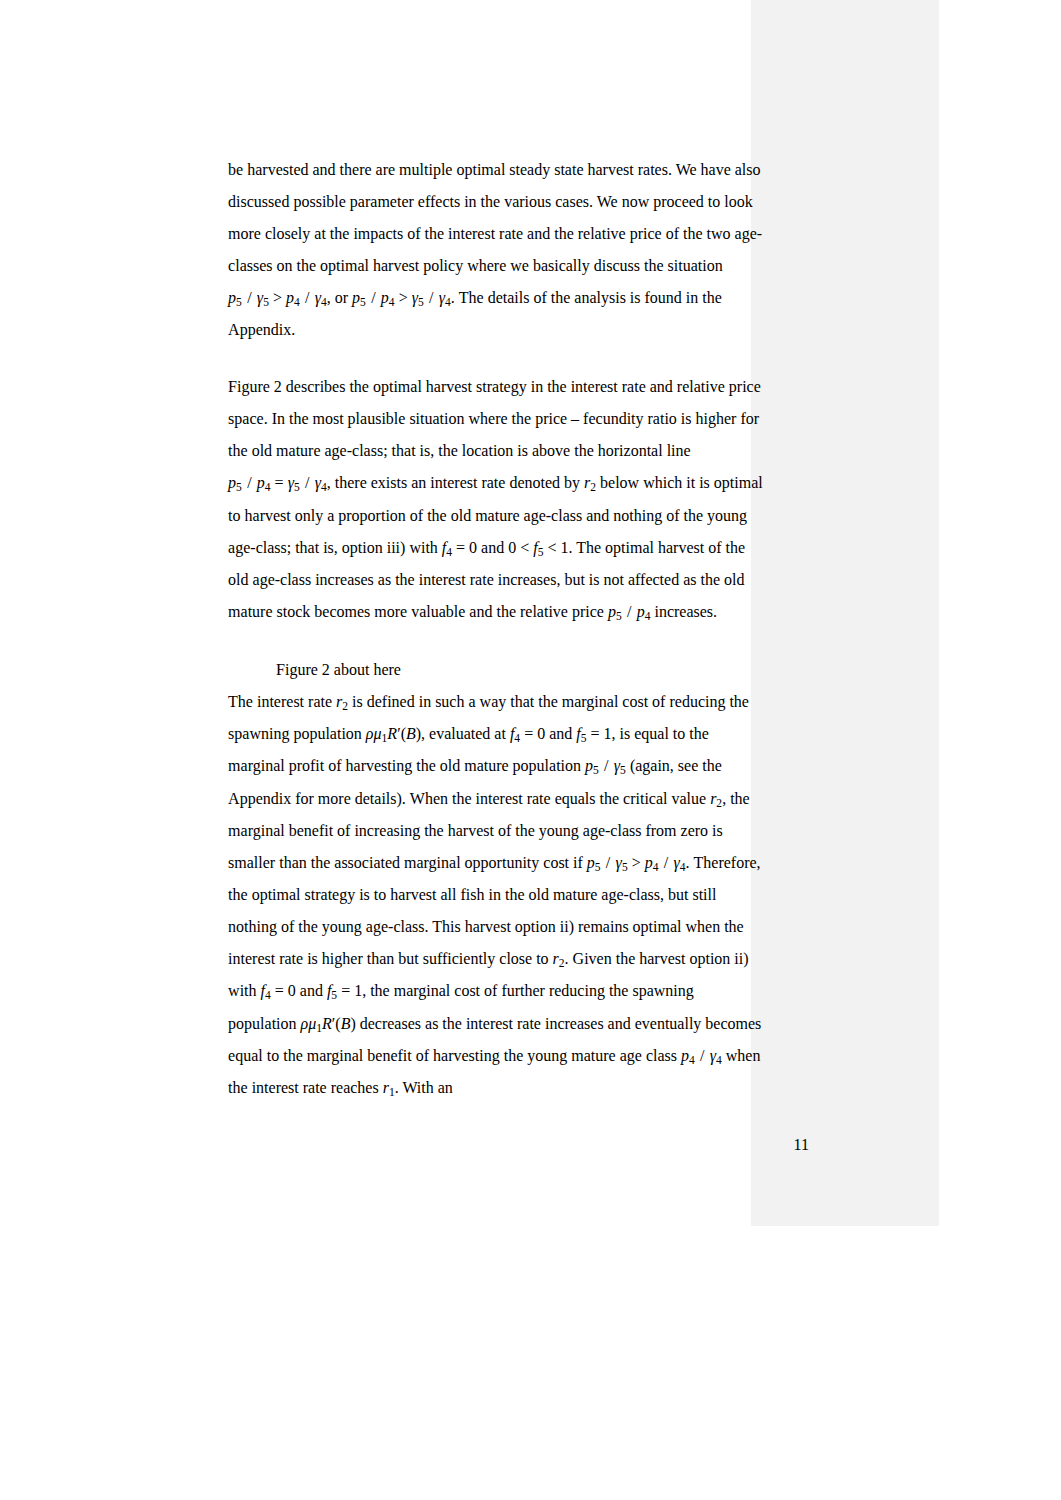be harvested and there are multiple optimal steady state harvest rates. We have also discussed possible parameter effects in the various cases. We now proceed to look more closely at the impacts of the interest rate and the relative price of the two age-classes on the optimal harvest policy where we basically discuss the situation p5 / γ5 > p4 / γ4, or p5 / p4 > γ5 / γ4. The details of the analysis is found in the Appendix.
Figure 2 describes the optimal harvest strategy in the interest rate and relative price space. In the most plausible situation where the price – fecundity ratio is higher for the old mature age-class; that is, the location is above the horizontal line p5 / p4 = γ5 / γ4, there exists an interest rate denoted by r2 below which it is optimal to harvest only a proportion of the old mature age-class and nothing of the young age-class; that is, option iii) with f4 = 0 and 0 < f5 < 1. The optimal harvest of the old age-class increases as the interest rate increases, but is not affected as the old mature stock becomes more valuable and the relative price p5 / p4 increases.
Figure 2 about here
The interest rate r2 is defined in such a way that the marginal cost of reducing the spawning population ρμ1R′(B), evaluated at f4 = 0 and f5 = 1, is equal to the marginal profit of harvesting the old mature population p5 / γ5 (again, see the Appendix for more details). When the interest rate equals the critical value r2, the marginal benefit of increasing the harvest of the young age-class from zero is smaller than the associated marginal opportunity cost if p5 / γ5 > p4 / γ4. Therefore, the optimal strategy is to harvest all fish in the old mature age-class, but still nothing of the young age-class. This harvest option ii) remains optimal when the interest rate is higher than but sufficiently close to r2. Given the harvest option ii) with f4 = 0 and f5 = 1, the marginal cost of further reducing the spawning population ρμ1R′(B) decreases as the interest rate increases and eventually becomes equal to the marginal benefit of harvesting the young mature age class p4 / γ4 when the interest rate reaches r1. With an
11